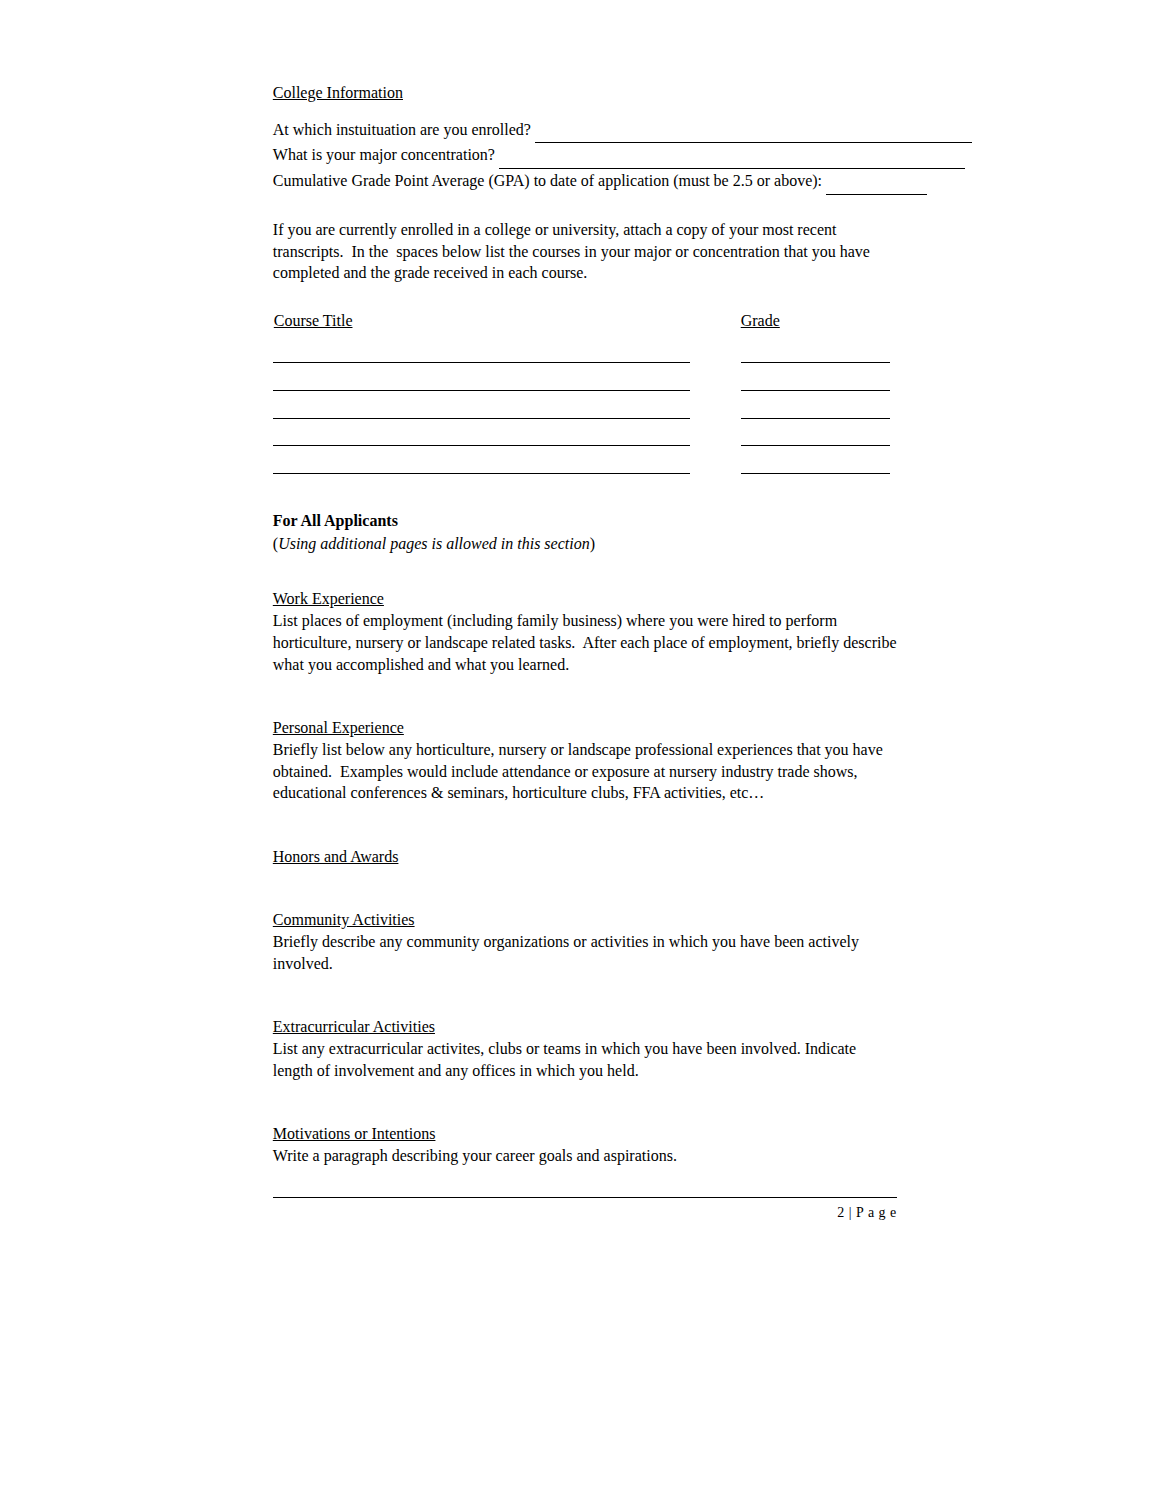College Information
At which instuituation are you enrolled?
What is your major concentration?
Cumulative Grade Point Average (GPA) to date of application (must be 2.5 or above):
If you are currently enrolled in a college or university, attach a copy of your most recent transcripts. In the spaces below list the courses in your major or concentration that you have completed and the grade received in each course.
| Course Title | Grade |
| --- | --- |
For All Applicants
(Using additional pages is allowed in this section)
Work Experience
List places of employment (including family business) where you were hired to perform horticulture, nursery or landscape related tasks. After each place of employment, briefly describe what you accomplished and what you learned.
Personal Experience
Briefly list below any horticulture, nursery or landscape professional experiences that you have obtained. Examples would include attendance or exposure at nursery industry trade shows, educational conferences & seminars, horticulture clubs, FFA activities, etc…
Honors and Awards
Community Activities
Briefly describe any community organizations or activities in which you have been actively involved.
Extracurricular Activities
List any extracurricular activites, clubs or teams in which you have been involved. Indicate length of involvement and any offices in which you held.
Motivations or Intentions
Write a paragraph describing your career goals and aspirations.
2 | P a g e